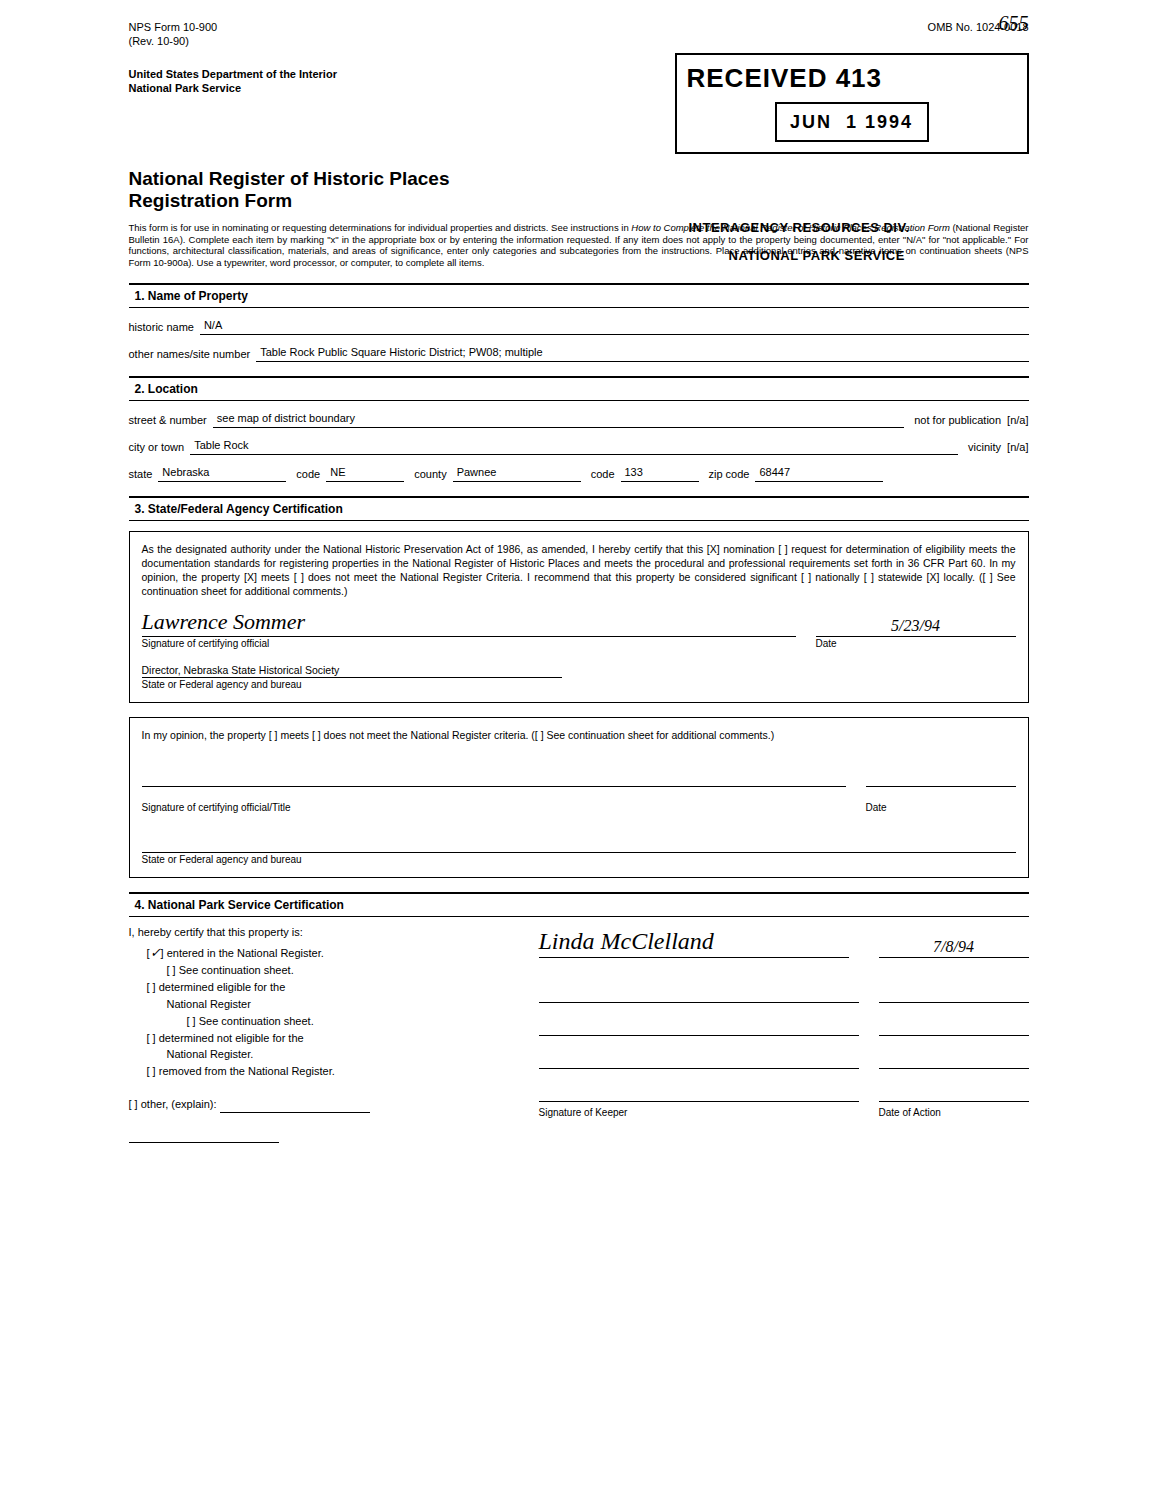655
NPS Form 10-900
(Rev. 10-90)
OMB No. 1024-0018
United States Department of the Interior
National Park Service
RECEIVED 413
JUN 1 1994
National Register of Historic Places
Registration Form
This form is for use in nominating or requesting determinations for individual properties and districts. See instructions in How to Complete the National Register of Historic Places Registration Form (National Register Bulletin 16A). Complete each item by marking "x" in the appropriate box or by entering the information requested. If any item does not apply to the property being documented, enter "N/A" for "not applicable." For functions, architectural classification, materials, and areas of significance, enter only categories and subcategories from the instructions. Place additional entries and narrative items on continuation sheets (NPS Form 10-900a). Use a typewriter, word processor, or computer, to complete all items. INTERAGENCY RESOURCES DIV. NATIONAL PARK SERVICE
1. Name of Property
historic name N/A
other names/site number Table Rock Public Square Historic District; PW08; multiple
2. Location
street & number see map of district boundary not for publication [n/a]
city or town Table Rock vicinity [n/a]
state Nebraska code NE county Pawnee code 133 zip code 68447
3. State/Federal Agency Certification
As the designated authority under the National Historic Preservation Act of 1986, as amended, I hereby certify that this [X] nomination [ ] request for determination of eligibility meets the documentation standards for registering properties in the National Register of Historic Places and meets the procedural and professional requirements set forth in 36 CFR Part 60. In my opinion, the property [X] meets [ ] does not meet the National Register Criteria. I recommend that this property be considered significant [ ] nationally [ ] statewide [X] locally. ([ ] See continuation sheet for additional comments.)
Lawrence Sommer
Signature of certifying official
5/23/94
Date
Director, Nebraska State Historical Society
State or Federal agency and bureau
In my opinion, the property [ ] meets [ ] does not meet the National Register criteria. ([ ] See continuation sheet for additional comments.)
Signature of certifying official/Title
Date
State or Federal agency and bureau
4. National Park Service Certification
I, hereby certify that this property is:
[✓] entered in the National Register.
[ ] See continuation sheet.
[ ] determined eligible for the
National Register
[ ] See continuation sheet.
[ ] determined not eligible for the
National Register.
[ ] removed from the National Register.
[ ] other, (explain):
Linda McClelland
7/8/94
Signature of Keeper
Date of Action